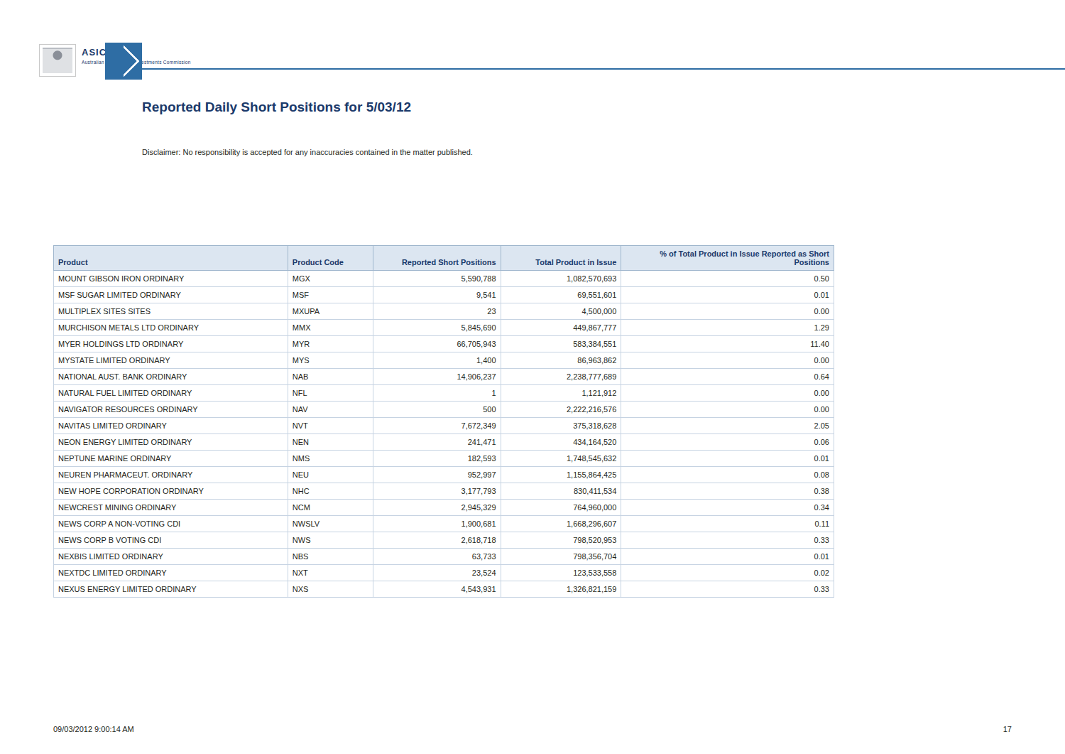ASIC
Australian Securities & Investments Commission
Reported Daily Short Positions for 5/03/12
Disclaimer: No responsibility is accepted for any inaccuracies contained in the matter published.
| Product | Product Code | Reported Short Positions | Total Product in Issue | % of Total Product in Issue Reported as Short Positions |
| --- | --- | --- | --- | --- |
| MOUNT GIBSON IRON ORDINARY | MGX | 5,590,788 | 1,082,570,693 | 0.50 |
| MSF SUGAR LIMITED ORDINARY | MSF | 9,541 | 69,551,601 | 0.01 |
| MULTIPLEX SITES SITES | MXUPA | 23 | 4,500,000 | 0.00 |
| MURCHISON METALS LTD ORDINARY | MMX | 5,845,690 | 449,867,777 | 1.29 |
| MYER HOLDINGS LTD ORDINARY | MYR | 66,705,943 | 583,384,551 | 11.40 |
| MYSTATE LIMITED ORDINARY | MYS | 1,400 | 86,963,862 | 0.00 |
| NATIONAL AUST. BANK ORDINARY | NAB | 14,906,237 | 2,238,777,689 | 0.64 |
| NATURAL FUEL LIMITED ORDINARY | NFL | 1 | 1,121,912 | 0.00 |
| NAVIGATOR RESOURCES ORDINARY | NAV | 500 | 2,222,216,576 | 0.00 |
| NAVITAS LIMITED ORDINARY | NVT | 7,672,349 | 375,318,628 | 2.05 |
| NEON ENERGY LIMITED ORDINARY | NEN | 241,471 | 434,164,520 | 0.06 |
| NEPTUNE MARINE ORDINARY | NMS | 182,593 | 1,748,545,632 | 0.01 |
| NEUREN PHARMACEUT. ORDINARY | NEU | 952,997 | 1,155,864,425 | 0.08 |
| NEW HOPE CORPORATION ORDINARY | NHC | 3,177,793 | 830,411,534 | 0.38 |
| NEWCREST MINING ORDINARY | NCM | 2,945,329 | 764,960,000 | 0.34 |
| NEWS CORP A NON-VOTING CDI | NWSLV | 1,900,681 | 1,668,296,607 | 0.11 |
| NEWS CORP B VOTING CDI | NWS | 2,618,718 | 798,520,953 | 0.33 |
| NEXBIS LIMITED ORDINARY | NBS | 63,733 | 798,356,704 | 0.01 |
| NEXTDC LIMITED ORDINARY | NXT | 23,524 | 123,533,558 | 0.02 |
| NEXUS ENERGY LIMITED ORDINARY | NXS | 4,543,931 | 1,326,821,159 | 0.33 |
09/03/2012 9:00:14 AM
17